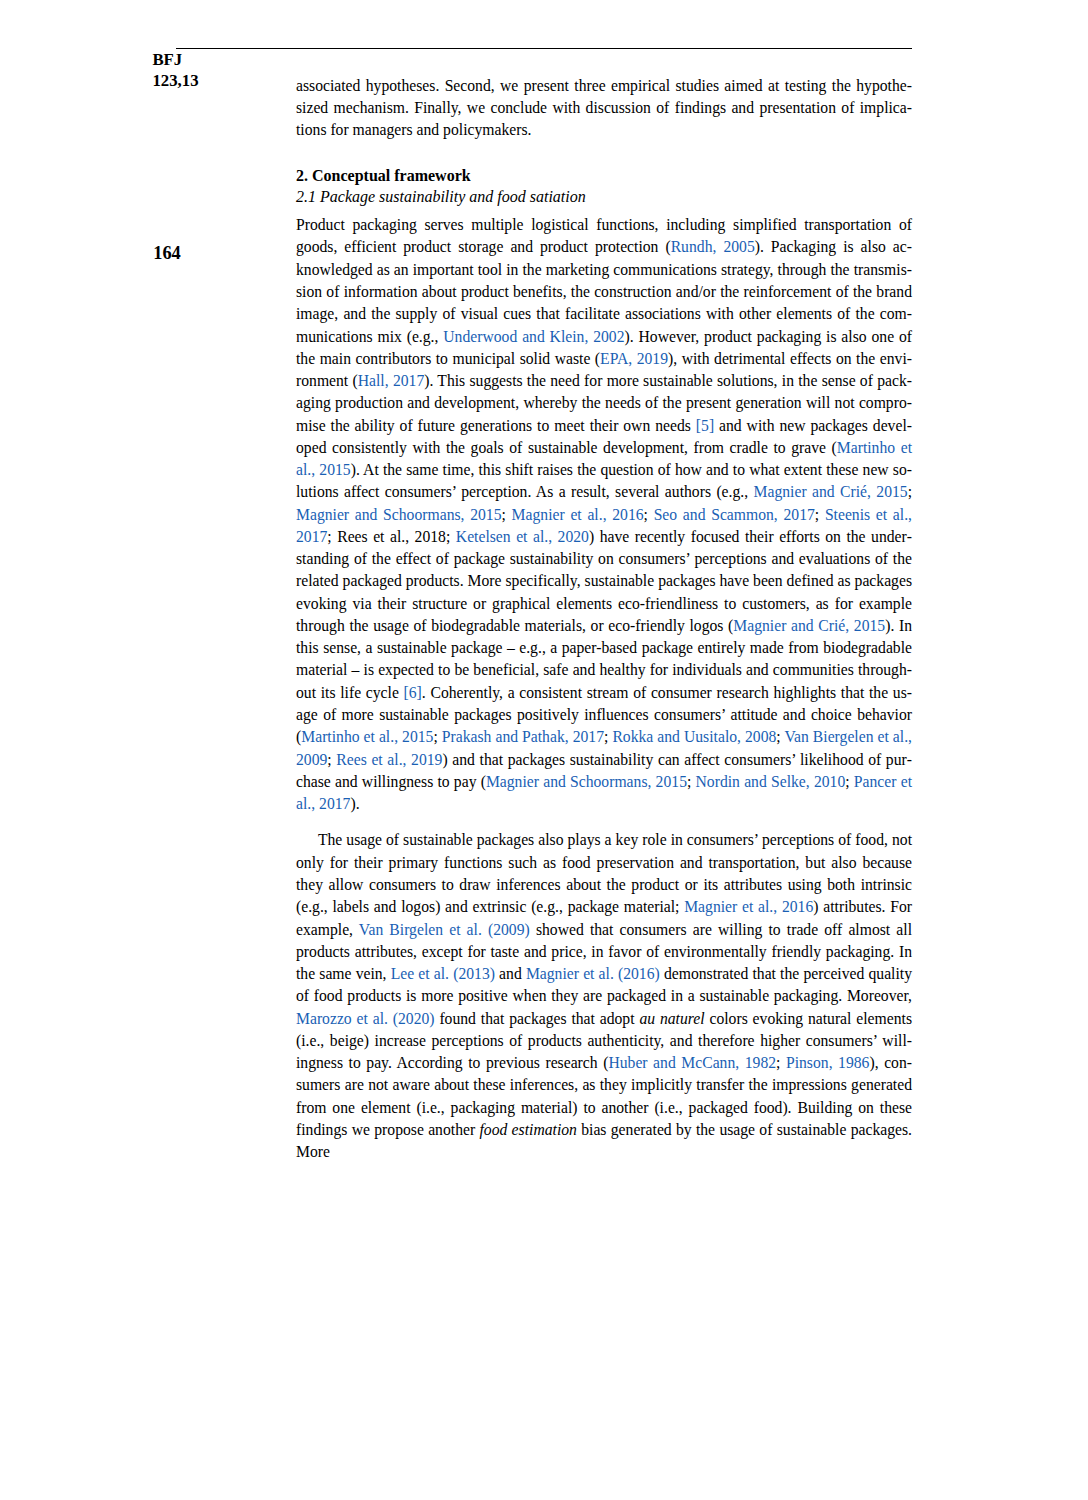BFJ
123,13
164
associated hypotheses. Second, we present three empirical studies aimed at testing the hypothesized mechanism. Finally, we conclude with discussion of findings and presentation of implications for managers and policymakers.
2. Conceptual framework
2.1 Package sustainability and food satiation
Product packaging serves multiple logistical functions, including simplified transportation of goods, efficient product storage and product protection (Rundh, 2005). Packaging is also acknowledged as an important tool in the marketing communications strategy, through the transmission of information about product benefits, the construction and/or the reinforcement of the brand image, and the supply of visual cues that facilitate associations with other elements of the communications mix (e.g., Underwood and Klein, 2002). However, product packaging is also one of the main contributors to municipal solid waste (EPA, 2019), with detrimental effects on the environment (Hall, 2017). This suggests the need for more sustainable solutions, in the sense of packaging production and development, whereby the needs of the present generation will not compromise the ability of future generations to meet their own needs [5] and with new packages developed consistently with the goals of sustainable development, from cradle to grave (Martinho et al., 2015). At the same time, this shift raises the question of how and to what extent these new solutions affect consumers’ perception. As a result, several authors (e.g., Magnier and Crié, 2015; Magnier and Schoormans, 2015; Magnier et al., 2016; Seo and Scammon, 2017; Steenis et al., 2017; Rees et al., 2018; Ketelsen et al., 2020) have recently focused their efforts on the understanding of the effect of package sustainability on consumers’ perceptions and evaluations of the related packaged products. More specifically, sustainable packages have been defined as packages evoking via their structure or graphical elements eco-friendliness to customers, as for example through the usage of biodegradable materials, or eco-friendly logos (Magnier and Crié, 2015). In this sense, a sustainable package – e.g., a paper-based package entirely made from biodegradable material – is expected to be beneficial, safe and healthy for individuals and communities throughout its life cycle [6]. Coherently, a consistent stream of consumer research highlights that the usage of more sustainable packages positively influences consumers’ attitude and choice behavior (Martinho et al., 2015; Prakash and Pathak, 2017; Rokka and Uusitalo, 2008; Van Biergelen et al., 2009; Rees et al., 2019) and that packages sustainability can affect consumers’ likelihood of purchase and willingness to pay (Magnier and Schoormans, 2015; Nordin and Selke, 2010; Pancer et al., 2017).
The usage of sustainable packages also plays a key role in consumers’ perceptions of food, not only for their primary functions such as food preservation and transportation, but also because they allow consumers to draw inferences about the product or its attributes using both intrinsic (e.g., labels and logos) and extrinsic (e.g., package material; Magnier et al., 2016) attributes. For example, Van Birgelen et al. (2009) showed that consumers are willing to trade off almost all products attributes, except for taste and price, in favor of environmentally friendly packaging. In the same vein, Lee et al. (2013) and Magnier et al. (2016) demonstrated that the perceived quality of food products is more positive when they are packaged in a sustainable packaging. Moreover, Marozzo et al. (2020) found that packages that adopt au naturel colors evoking natural elements (i.e., beige) increase perceptions of products authenticity, and therefore higher consumers’ willingness to pay. According to previous research (Huber and McCann, 1982; Pinson, 1986), consumers are not aware about these inferences, as they implicitly transfer the impressions generated from one element (i.e., packaging material) to another (i.e., packaged food). Building on these findings we propose another food estimation bias generated by the usage of sustainable packages. More